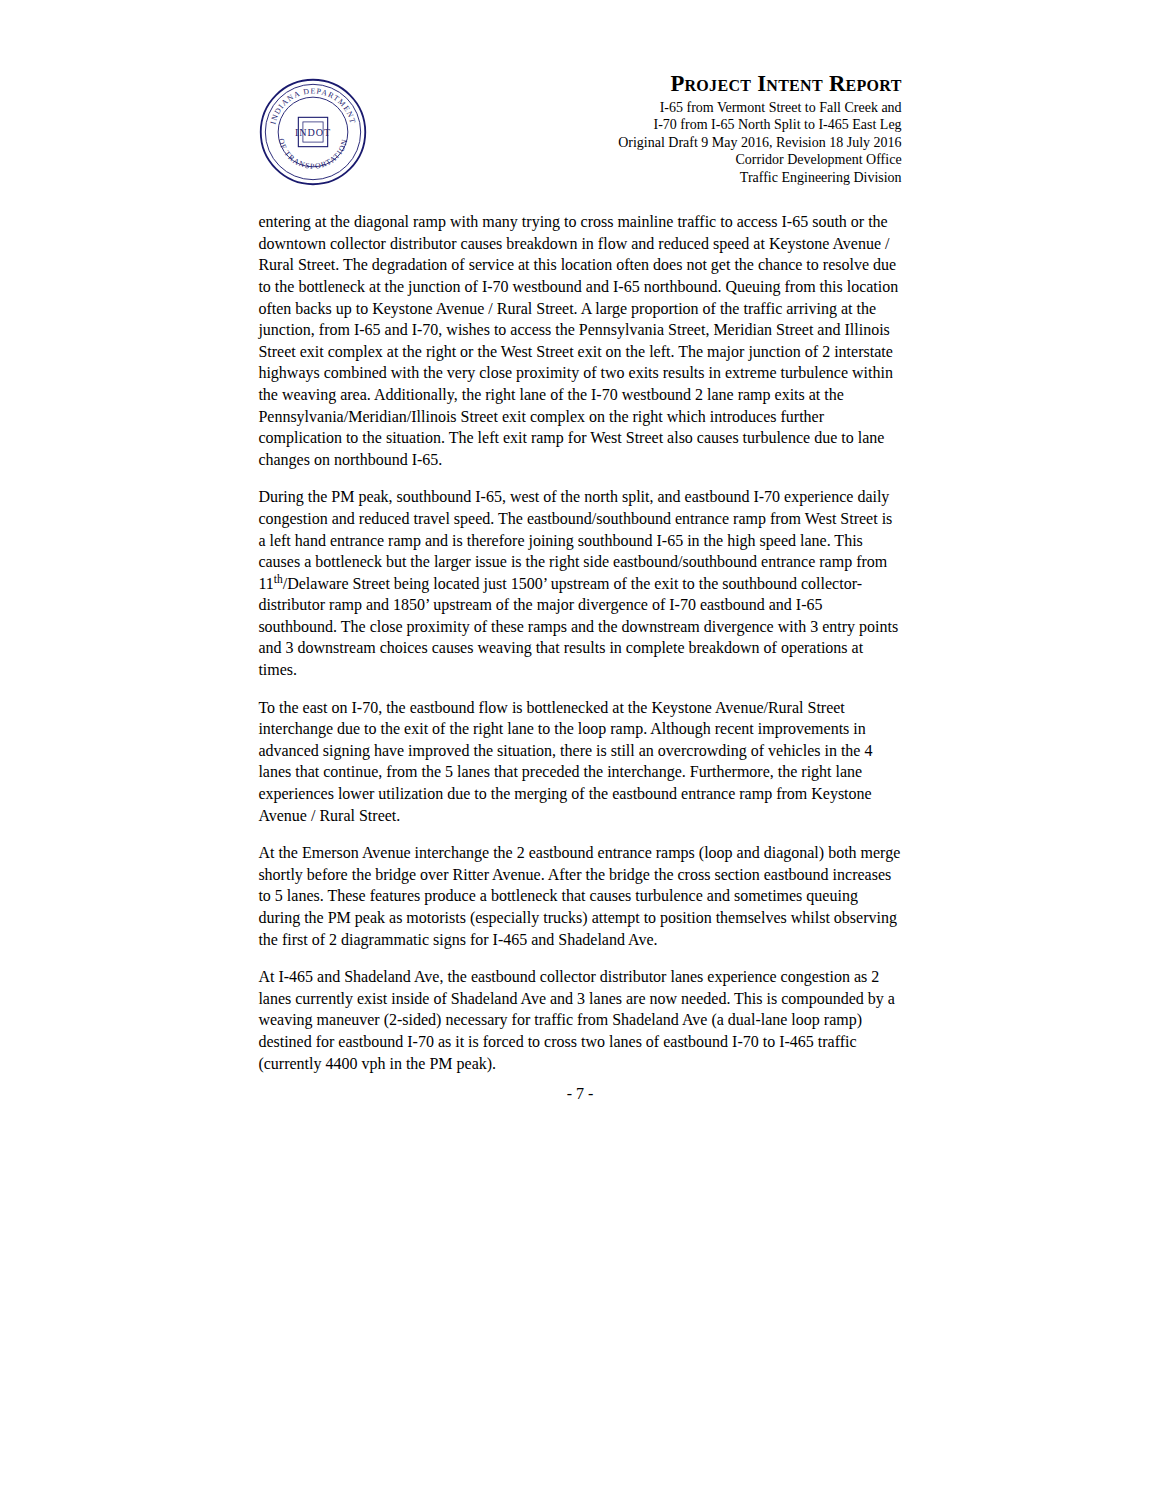INDOT INDIANA DEPARTMENT OF TRANSPORTATION
Project Intent Report
I-65 from Vermont Street to Fall Creek and
I-70 from I-65 North Split to I-465 East Leg
Original Draft 9 May 2016, Revision 18 July 2016
Corridor Development Office
Traffic Engineering Division
entering at the diagonal ramp with many trying to cross mainline traffic to access I-65 south or the downtown collector distributor causes breakdown in flow and reduced speed at Keystone Avenue / Rural Street. The degradation of service at this location often does not get the chance to resolve due to the bottleneck at the junction of I-70 westbound and I-65 northbound. Queuing from this location often backs up to Keystone Avenue / Rural Street. A large proportion of the traffic arriving at the junction, from I-65 and I-70, wishes to access the Pennsylvania Street, Meridian Street and Illinois Street exit complex at the right or the West Street exit on the left. The major junction of 2 interstate highways combined with the very close proximity of two exits results in extreme turbulence within the weaving area. Additionally, the right lane of the I-70 westbound 2 lane ramp exits at the Pennsylvania/Meridian/Illinois Street exit complex on the right which introduces further complication to the situation. The left exit ramp for West Street also causes turbulence due to lane changes on northbound I-65.
During the PM peak, southbound I-65, west of the north split, and eastbound I-70 experience daily congestion and reduced travel speed. The eastbound/southbound entrance ramp from West Street is a left hand entrance ramp and is therefore joining southbound I-65 in the high speed lane. This causes a bottleneck but the larger issue is the right side eastbound/southbound entrance ramp from 11th/Delaware Street being located just 1500’ upstream of the exit to the southbound collector-distributor ramp and 1850’ upstream of the major divergence of I-70 eastbound and I-65 southbound. The close proximity of these ramps and the downstream divergence with 3 entry points and 3 downstream choices causes weaving that results in complete breakdown of operations at times.
To the east on I-70, the eastbound flow is bottlenecked at the Keystone Avenue/Rural Street interchange due to the exit of the right lane to the loop ramp. Although recent improvements in advanced signing have improved the situation, there is still an overcrowding of vehicles in the 4 lanes that continue, from the 5 lanes that preceded the interchange. Furthermore, the right lane experiences lower utilization due to the merging of the eastbound entrance ramp from Keystone Avenue / Rural Street.
At the Emerson Avenue interchange the 2 eastbound entrance ramps (loop and diagonal) both merge shortly before the bridge over Ritter Avenue. After the bridge the cross section eastbound increases to 5 lanes. These features produce a bottleneck that causes turbulence and sometimes queuing during the PM peak as motorists (especially trucks) attempt to position themselves whilst observing the first of 2 diagrammatic signs for I-465 and Shadeland Ave.
At I-465 and Shadeland Ave, the eastbound collector distributor lanes experience congestion as 2 lanes currently exist inside of Shadeland Ave and 3 lanes are now needed. This is compounded by a weaving maneuver (2-sided) necessary for traffic from Shadeland Ave (a dual-lane loop ramp) destined for eastbound I-70 as it is forced to cross two lanes of eastbound I-70 to I-465 traffic (currently 4400 vph in the PM peak).
- 7 -